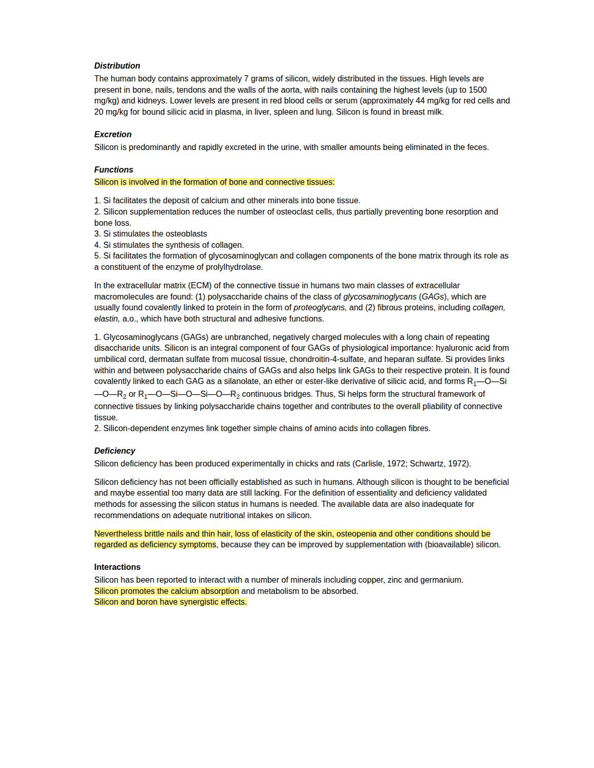Distribution
The human body contains approximately 7 grams of silicon, widely distributed in the tissues. High levels are present in bone, nails, tendons and the walls of the aorta, with nails containing the highest levels (up to 1500 mg/kg) and kidneys. Lower levels are present in red blood cells or serum (approximately 44 mg/kg for red cells and 20 mg/kg for bound silicic acid in plasma, in liver, spleen and lung. Silicon is found in breast milk.
Excretion
Silicon is predominantly and rapidly excreted in the urine, with smaller amounts being eliminated in the feces.
Functions
Silicon is involved in the formation of bone and connective tissues:
1. Si facilitates the deposit of calcium and other minerals into bone tissue.
2. Silicon supplementation reduces the number of osteoclast cells, thus partially preventing bone resorption and bone loss.
3. Si stimulates the osteoblasts
4. Si stimulates the synthesis of collagen.
5. Si facilitates the formation of glycosaminoglycan and collagen components of the bone matrix through its role as a constituent of the enzyme of prolylhydrolase.
In the extracellular matrix (ECM) of the connective tissue in humans two main classes of extracellular macromolecules are found: (1) polysaccharide chains of the class of glycosaminoglycans (GAGs), which are usually found covalently linked to protein in the form of proteoglycans, and (2) fibrous proteins, including collagen, elastin, a.o., which have both structural and adhesive functions.
1. Glycosaminoglycans (GAGs) are unbranched, negatively charged molecules with a long chain of repeating disaccharide units. Silicon is an integral component of four GAGs of physiological importance: hyaluronic acid from umbilical cord, dermatan sulfate from mucosal tissue, chondroitin-4-sulfate, and heparan sulfate. Si provides links within and between polysaccharide chains of GAGs and also helps link GAGs to their respective protein. It is found covalently linked to each GAG as a silanolate, an ether or ester-like derivative of silicic acid, and forms R1—O—Si—O—R2 or R1—O—Si—O—Si—O—R2 continuous bridges. Thus, Si helps form the structural framework of connective tissues by linking polysaccharide chains together and contributes to the overall pliability of connective tissue.
2. Silicon-dependent enzymes link together simple chains of amino acids into collagen fibres.
Deficiency
Silicon deficiency has been produced experimentally in chicks and rats (Carlisle, 1972; Schwartz, 1972).
Silicon deficiency has not been officially established as such in humans. Although silicon is thought to be beneficial and maybe essential too many data are still lacking. For the definition of essentiality and deficiency validated methods for assessing the silicon status in humans is needed. The available data are also inadequate for recommendations on adequate nutritional intakes on silicon.
Nevertheless brittle nails and thin hair, loss of elasticity of the skin, osteopenia and other conditions should be regarded as deficiency symptoms, because they can be improved by supplementation with (bioavailable) silicon.
Interactions
Silicon has been reported to interact with a number of minerals including copper, zinc and germanium.
Silicon promotes the calcium absorption and metabolism to be absorbed.
Silicon and boron have synergistic effects.